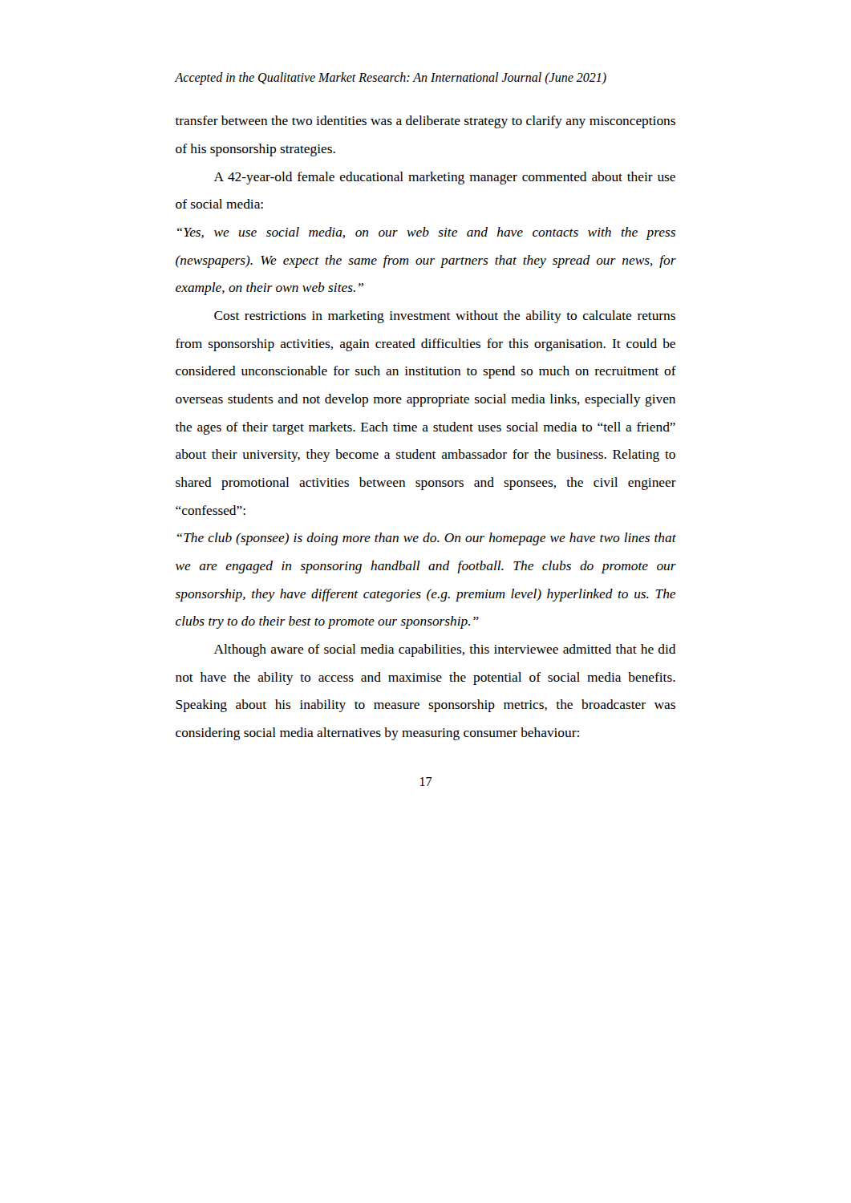Accepted in the Qualitative Market Research: An International Journal (June 2021)
transfer between the two identities was a deliberate strategy to clarify any misconceptions of his sponsorship strategies.
A 42-year-old female educational marketing manager commented about their use of social media:
“Yes, we use social media, on our web site and have contacts with the press (newspapers). We expect the same from our partners that they spread our news, for example, on their own web sites.”
Cost restrictions in marketing investment without the ability to calculate returns from sponsorship activities, again created difficulties for this organisation. It could be considered unconscionable for such an institution to spend so much on recruitment of overseas students and not develop more appropriate social media links, especially given the ages of their target markets. Each time a student uses social media to “tell a friend” about their university, they become a student ambassador for the business. Relating to shared promotional activities between sponsors and sponsees, the civil engineer “confessed”:
“The club (sponsee) is doing more than we do. On our homepage we have two lines that we are engaged in sponsoring handball and football. The clubs do promote our sponsorship, they have different categories (e.g. premium level) hyperlinked to us. The clubs try to do their best to promote our sponsorship.”
Although aware of social media capabilities, this interviewee admitted that he did not have the ability to access and maximise the potential of social media benefits. Speaking about his inability to measure sponsorship metrics, the broadcaster was considering social media alternatives by measuring consumer behaviour:
17